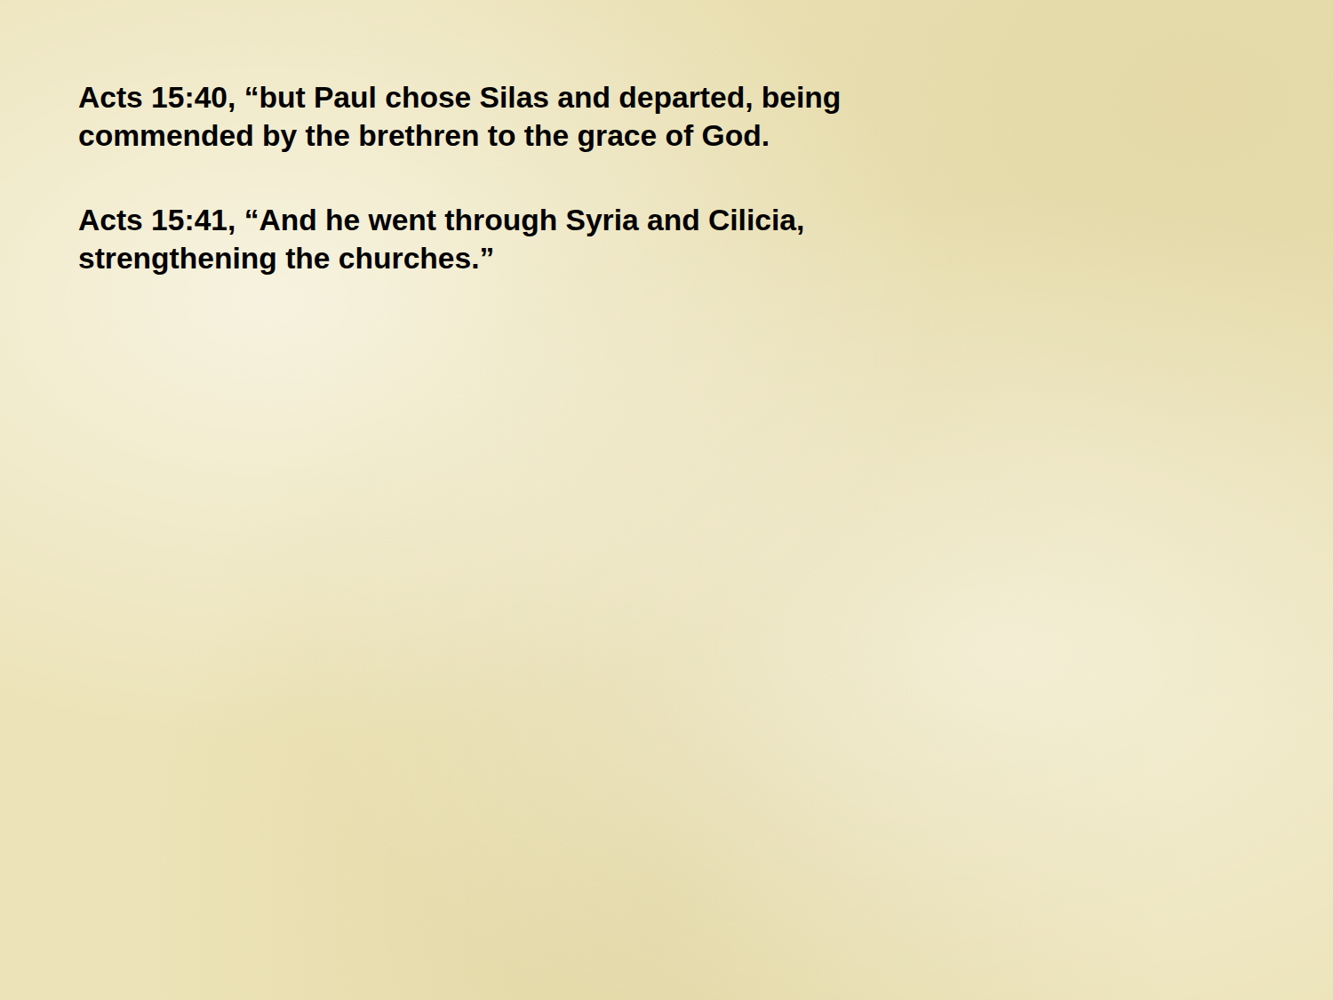Acts 15:40, “but Paul chose Silas and departed, being commended by the brethren to the grace of God.
Acts 15:41, “And he went through Syria and Cilicia, strengthening the churches.”